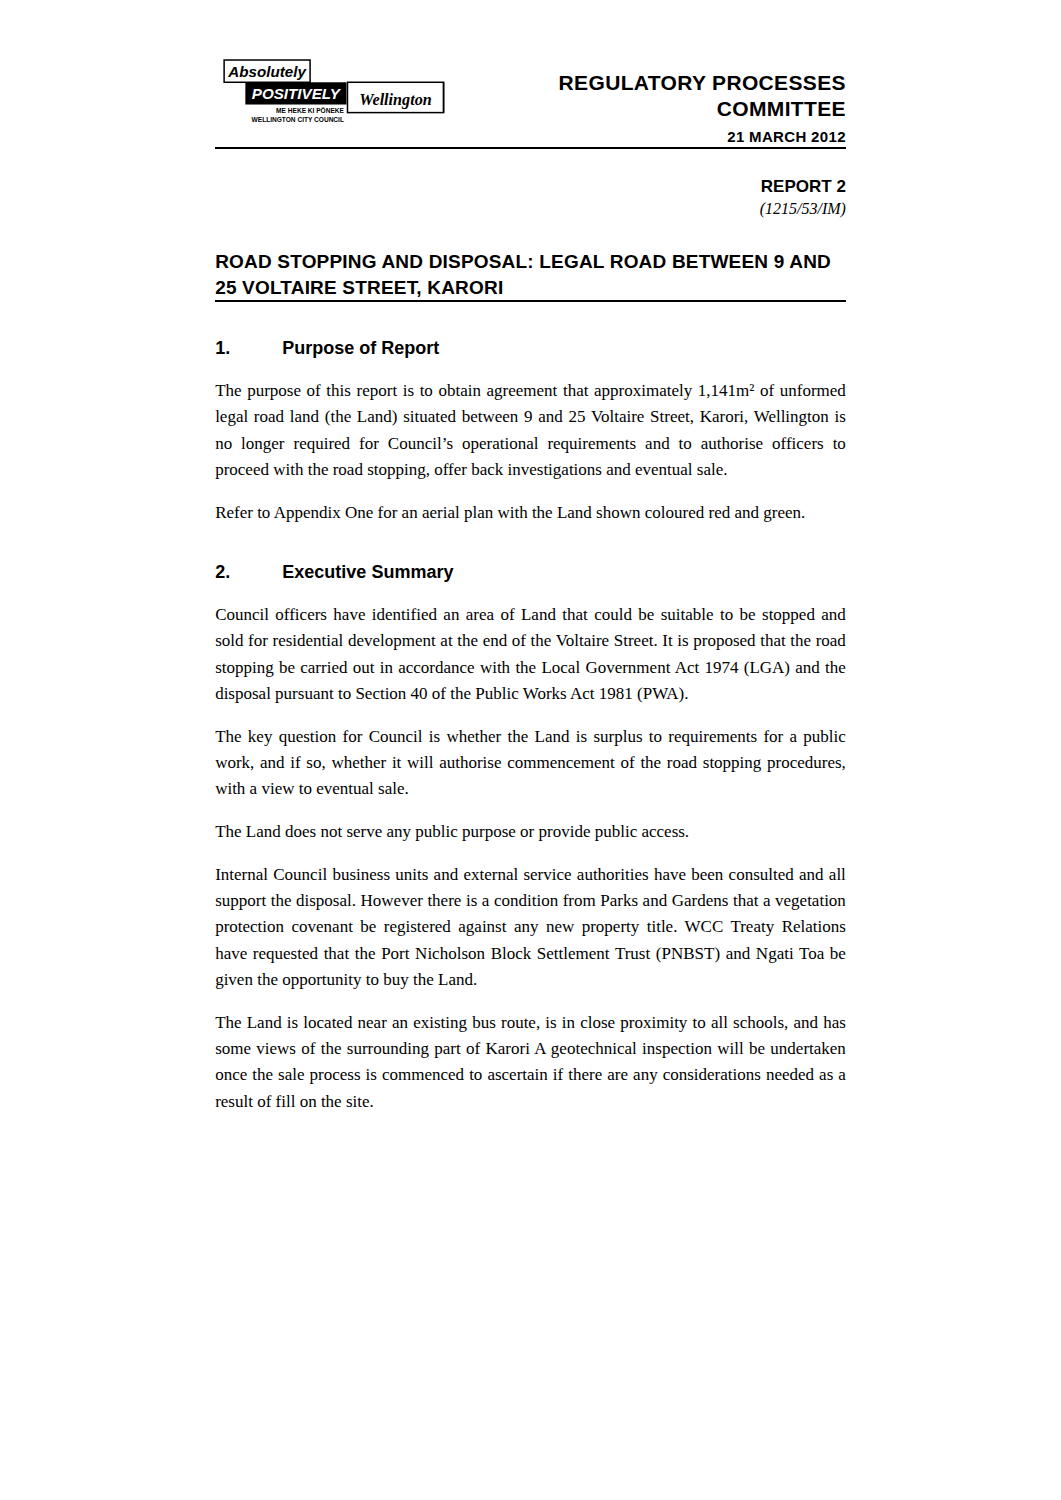Absolutely POSITIVELY Wellington ME HEKE KI PŌNEKE WELLINGTON CITY COUNCIL
REGULATORY PROCESSES
COMMITTEE
21 MARCH 2012
REPORT 2
(1215/53/IM)
Road Stopping and Disposal: Legal Road Between 9 and 25 Voltaire Street, Karori
1. Purpose of Report
The purpose of this report is to obtain agreement that approximately 1,141m² of unformed legal road land (the Land) situated between 9 and 25 Voltaire Street, Karori, Wellington is no longer required for Council’s operational requirements and to authorise officers to proceed with the road stopping, offer back investigations and eventual sale.
Refer to Appendix One for an aerial plan with the Land shown coloured red and green.
2. Executive Summary
Council officers have identified an area of Land that could be suitable to be stopped and sold for residential development at the end of the Voltaire Street. It is proposed that the road stopping be carried out in accordance with the Local Government Act 1974 (LGA) and the disposal pursuant to Section 40 of the Public Works Act 1981 (PWA).
The key question for Council is whether the Land is surplus to requirements for a public work, and if so, whether it will authorise commencement of the road stopping procedures, with a view to eventual sale.
The Land does not serve any public purpose or provide public access.
Internal Council business units and external service authorities have been consulted and all support the disposal. However there is a condition from Parks and Gardens that a vegetation protection covenant be registered against any new property title. WCC Treaty Relations have requested that the Port Nicholson Block Settlement Trust (PNBST) and Ngati Toa be given the opportunity to buy the Land.
The Land is located near an existing bus route, is in close proximity to all schools, and has some views of the surrounding part of Karori A geotechnical inspection will be undertaken once the sale process is commenced to ascertain if there are any considerations needed as a result of fill on the site.